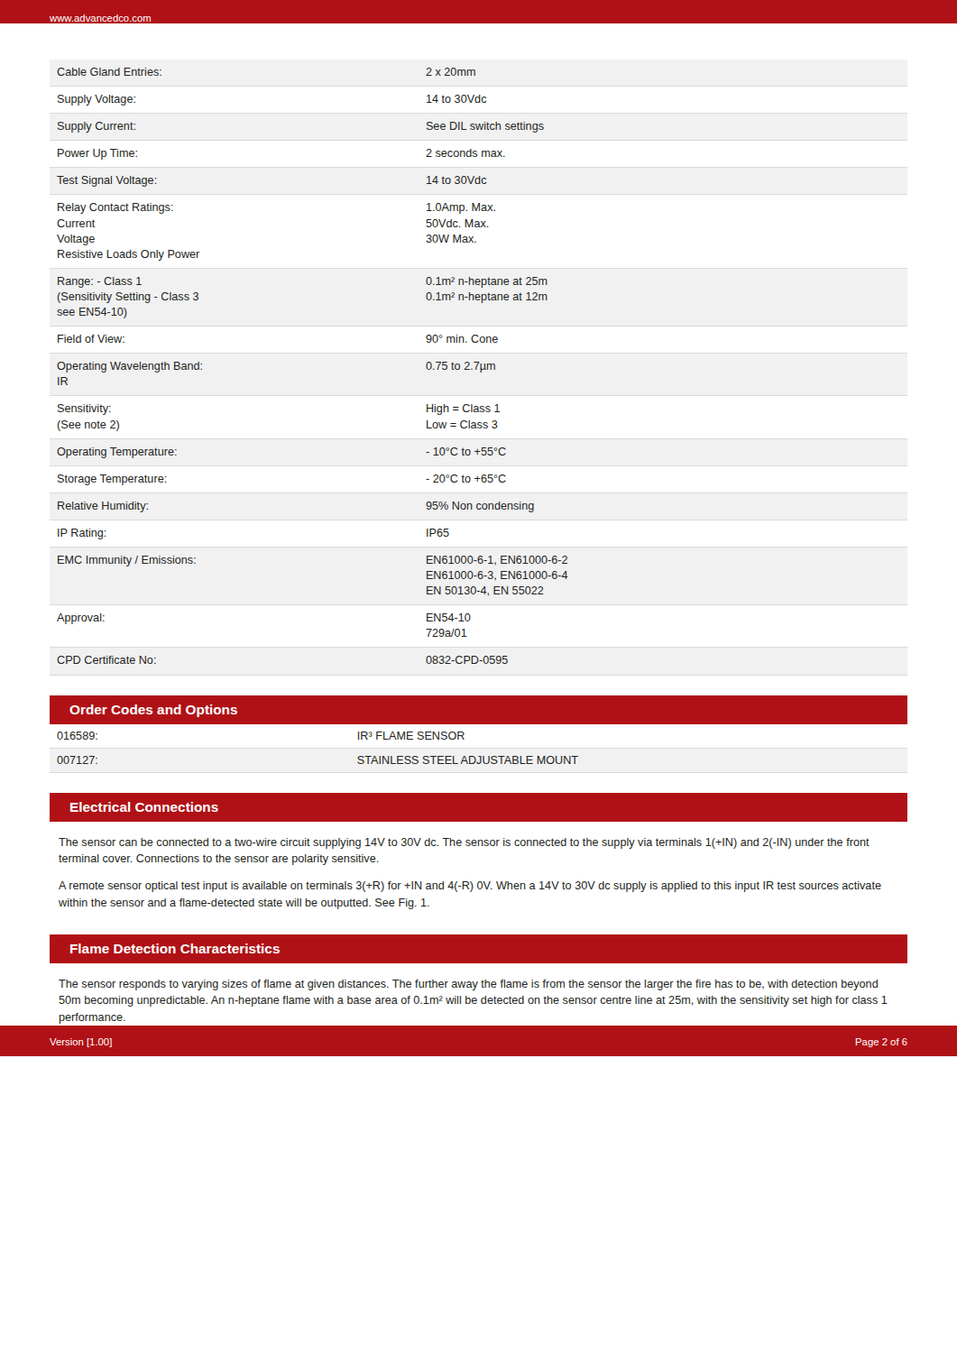www.advancedco.com
| Cable Gland Entries: | 2 x 20mm |
| Supply Voltage: | 14 to 30Vdc |
| Supply Current: | See DIL switch settings |
| Power Up Time: | 2 seconds max. |
| Test Signal Voltage: | 14 to 30Vdc |
| Relay Contact Ratings: Current Voltage Resistive Loads Only Power | 1.0Amp. Max. 50Vdc. Max. 30W Max. |
| Range: - Class 1 (Sensitivity Setting - Class 3 see EN54-10) | 0.1m² n-heptane at 25m 0.1m² n-heptane at 12m |
| Field of View: | 90° min. Cone |
| Operating Wavelength Band: IR | 0.75 to 2.7µm |
| Sensitivity: (See note 2) | High = Class 1 Low = Class 3 |
| Operating Temperature: | - 10°C to +55°C |
| Storage Temperature: | - 20°C to +65°C |
| Relative Humidity: | 95% Non condensing |
| IP Rating: | IP65 |
| EMC Immunity / Emissions: | EN61000-6-1, EN61000-6-2 EN61000-6-3, EN61000-6-4 EN 50130-4, EN 55022 |
| Approval: | EN54-10 729a/01 |
| CPD Certificate No: | 0832-CPD-0595 |
Order Codes and Options
| 016589: | IR³ FLAME SENSOR |
| 007127: | STAINLESS STEEL ADJUSTABLE MOUNT |
Electrical Connections
The sensor can be connected to a two-wire circuit supplying 14V to 30V dc. The sensor is connected to the supply via terminals 1(+IN) and 2(-IN) under the front terminal cover. Connections to the sensor are polarity sensitive.
A remote sensor optical test input is available on terminals 3(+R) for +IN and 4(-R) 0V. When a 14V to 30V dc supply is applied to this input IR test sources activate within the sensor and a flame-detected state will be outputted. See Fig. 1.
Flame Detection Characteristics
The sensor responds to varying sizes of flame at given distances. The further away the flame is from the sensor the larger the fire has to be, with detection beyond 50m becoming unpredictable. An n-heptane flame with a base area of 0.1m² will be detected on the sensor centre line at 25m, with the sensitivity set high for class 1 performance.
If the sensitivity switch were set to low, for class 3 performance, the same 0.1m² flame would be detected at 12m.
Version [1.00]
Page 2 of 6